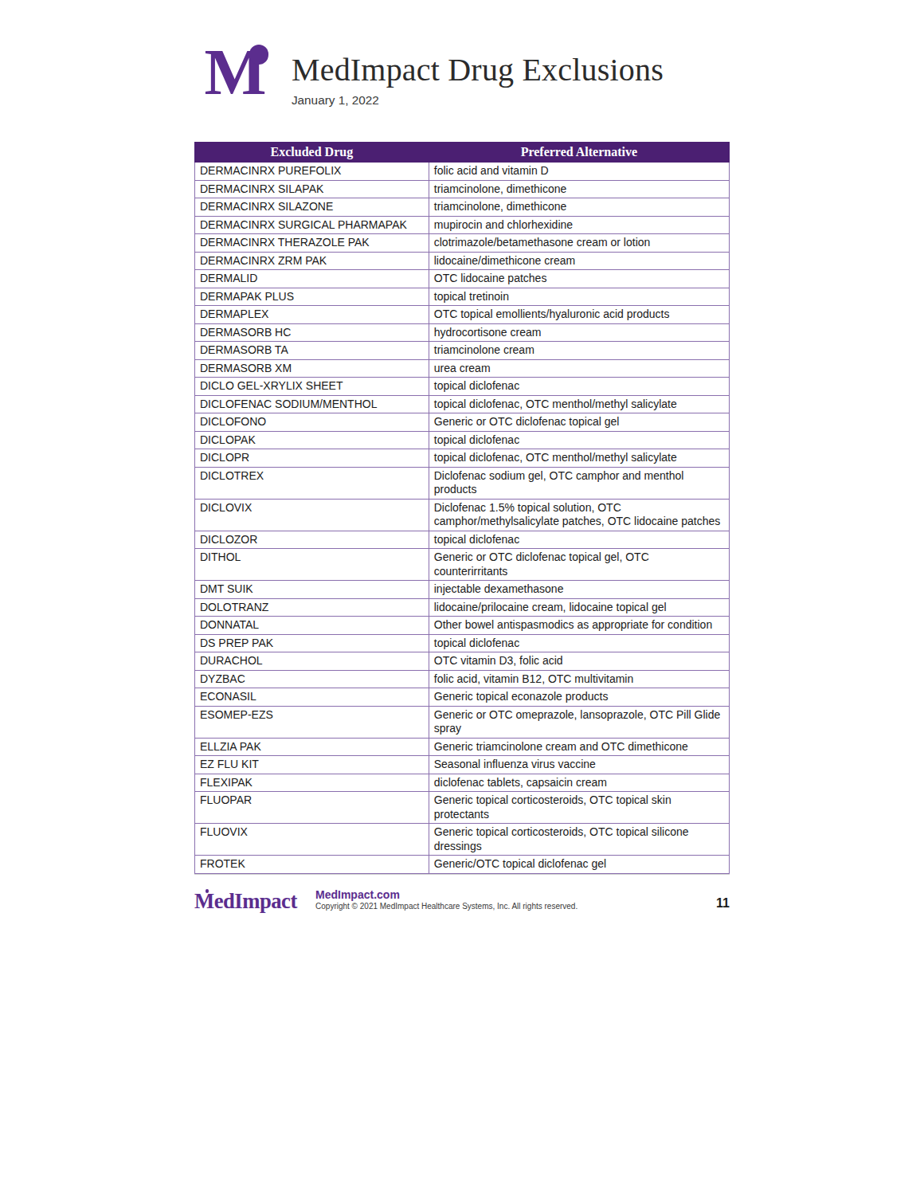M
MedImpact Drug Exclusions
January 1, 2022
| Excluded Drug | Preferred Alternative |
| --- | --- |
| DERMACINRX PUREFOLIX | folic acid and vitamin D |
| DERMACINRX SILAPAK | triamcinolone, dimethicone |
| DERMACINRX SILAZONE | triamcinolone, dimethicone |
| DERMACINRX SURGICAL PHARMAPAK | mupirocin and chlorhexidine |
| DERMACINRX THERAZOLE PAK | clotrimazole/betamethasone cream or lotion |
| DERMACINRX ZRM PAK | lidocaine/dimethicone cream |
| DERMALID | OTC lidocaine patches |
| DERMAPAK PLUS | topical tretinoin |
| DERMAPLEX | OTC topical emollients/hyaluronic acid products |
| DERMASORB HC | hydrocortisone cream |
| DERMASORB TA | triamcinolone cream |
| DERMASORB XM | urea cream |
| DICLO GEL-XRYLIX SHEET | topical diclofenac |
| DICLOFENAC SODIUM/MENTHOL | topical diclofenac, OTC menthol/methyl salicylate |
| DICLOFONO | Generic or OTC diclofenac topical gel |
| DICLOPAK | topical diclofenac |
| DICLOPR | topical diclofenac, OTC menthol/methyl salicylate |
| DICLOTREX | Diclofenac sodium gel, OTC camphor and menthol products |
| DICLOVIX | Diclofenac 1.5% topical solution, OTC camphor/methylsalicylate patches, OTC lidocaine patches |
| DICLOZOR | topical diclofenac |
| DITHOL | Generic or OTC diclofenac topical gel, OTC counterirritants |
| DMT SUIK | injectable dexamethasone |
| DOLOTRANZ | lidocaine/prilocaine cream, lidocaine topical gel |
| DONNATAL | Other bowel antispasmodics as appropriate for condition |
| DS PREP PAK | topical diclofenac |
| DURACHOL | OTC vitamin D3, folic acid |
| DYZBAC | folic acid, vitamin B12, OTC multivitamin |
| ECONASIL | Generic topical econazole products |
| ESOMEP-EZS | Generic or OTC omeprazole, lansoprazole, OTC Pill Glide spray |
| ELLZIA PAK | Generic triamcinolone cream and OTC dimethicone |
| EZ FLU KIT | Seasonal influenza virus vaccine |
| FLEXIPAK | diclofenac tablets, capsaicin cream |
| FLUOPAR | Generic topical corticosteroids, OTC topical skin protectants |
| FLUOVIX | Generic topical corticosteroids, OTC topical silicone dressings |
| FROTEK | Generic/OTC topical diclofenac gel |
MedImpact
MedImpact.com
Copyright © 2021 MedImpact Healthcare Systems, Inc. All rights reserved.
11